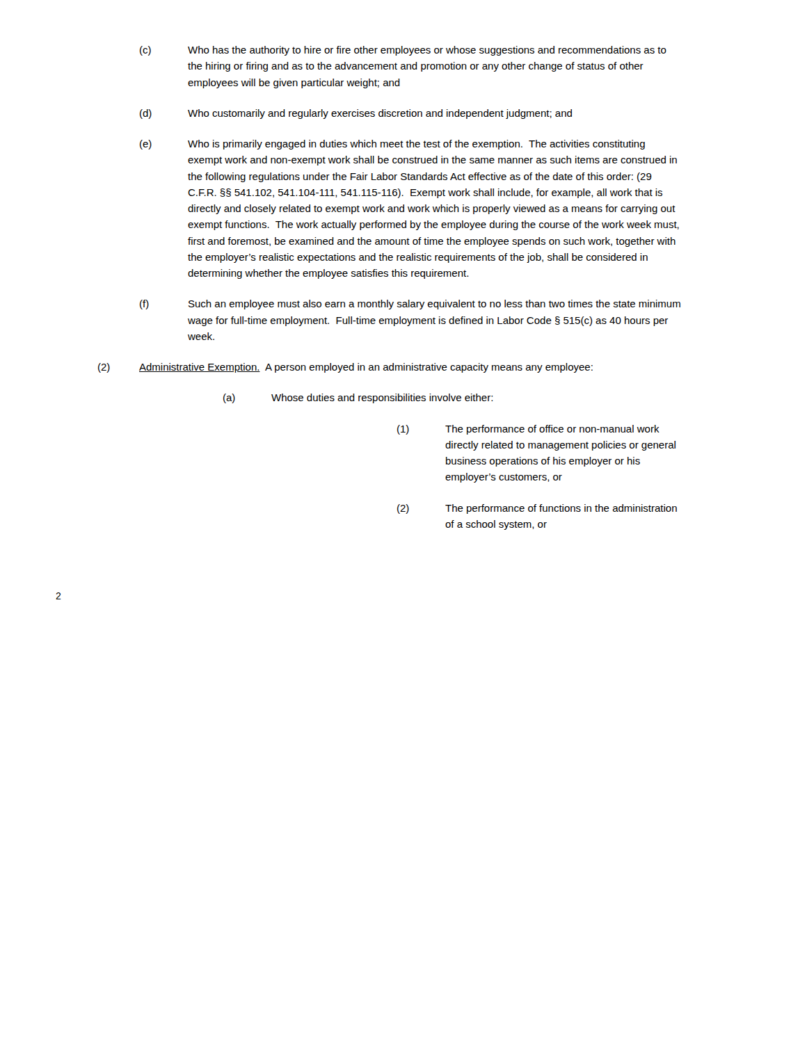(c) Who has the authority to hire or fire other employees or whose suggestions and recommendations as to the hiring or firing and as to the advancement and promotion or any other change of status of other employees will be given particular weight; and
(d) Who customarily and regularly exercises discretion and independent judgment; and
(e) Who is primarily engaged in duties which meet the test of the exemption. The activities constituting exempt work and non-exempt work shall be construed in the same manner as such items are construed in the following regulations under the Fair Labor Standards Act effective as of the date of this order: (29 C.F.R. §§ 541.102, 541.104-111, 541.115-116). Exempt work shall include, for example, all work that is directly and closely related to exempt work and work which is properly viewed as a means for carrying out exempt functions. The work actually performed by the employee during the course of the work week must, first and foremost, be examined and the amount of time the employee spends on such work, together with the employer’s realistic expectations and the realistic requirements of the job, shall be considered in determining whether the employee satisfies this requirement.
(f) Such an employee must also earn a monthly salary equivalent to no less than two times the state minimum wage for full-time employment. Full-time employment is defined in Labor Code § 515(c) as 40 hours per week.
(2) Administrative Exemption. A person employed in an administrative capacity means any employee:
(a) Whose duties and responsibilities involve either:
(1) The performance of office or non-manual work directly related to management policies or general business operations of his employer or his employer’s customers, or
(2) The performance of functions in the administration of a school system, or
2